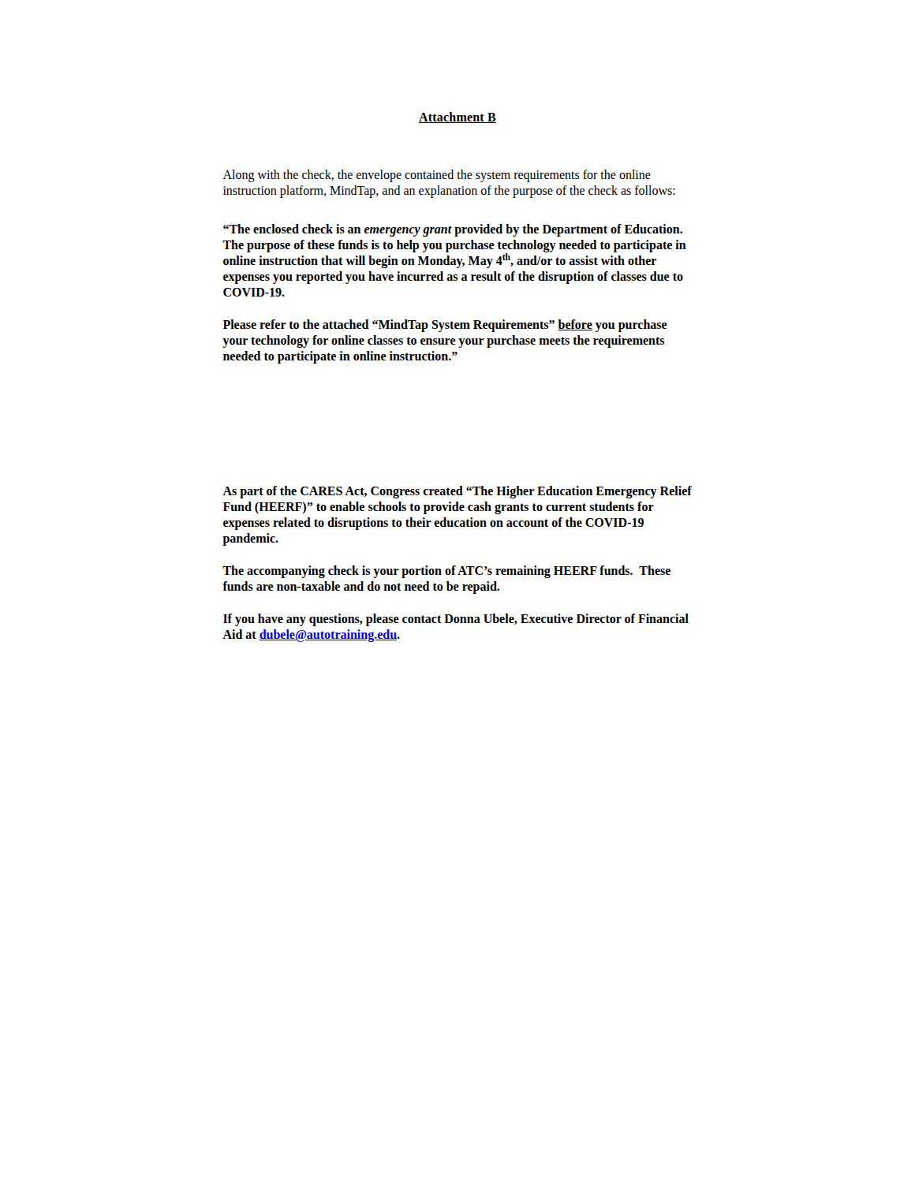Attachment B
Along with the check, the envelope contained the system requirements for the online instruction platform, MindTap, and an explanation of the purpose of the check as follows:
“The enclosed check is an emergency grant provided by the Department of Education. The purpose of these funds is to help you purchase technology needed to participate in online instruction that will begin on Monday, May 4th, and/or to assist with other expenses you reported you have incurred as a result of the disruption of classes due to COVID-19.
Please refer to the attached “MindTap System Requirements” before you purchase your technology for online classes to ensure your purchase meets the requirements needed to participate in online instruction.”
As part of the CARES Act, Congress created “The Higher Education Emergency Relief Fund (HEERF)” to enable schools to provide cash grants to current students for expenses related to disruptions to their education on account of the COVID-19 pandemic.
The accompanying check is your portion of ATC’s remaining HEERF funds. These funds are non-taxable and do not need to be repaid.
If you have any questions, please contact Donna Ubele, Executive Director of Financial Aid at dubele@autotraining.edu.